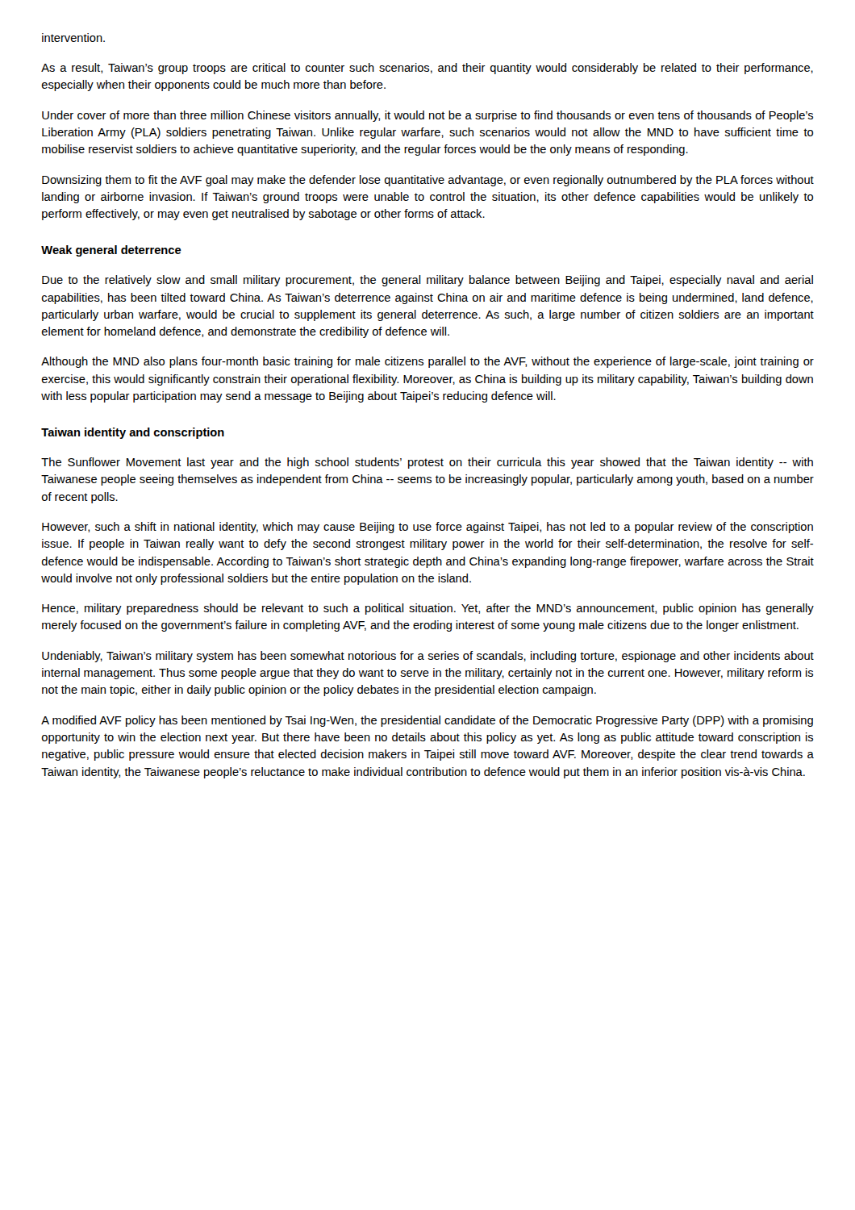intervention.
As a result, Taiwan’s group troops are critical to counter such scenarios, and their quantity would considerably be related to their performance, especially when their opponents could be much more than before.
Under cover of more than three million Chinese visitors annually, it would not be a surprise to find thousands or even tens of thousands of People’s Liberation Army (PLA) soldiers penetrating Taiwan. Unlike regular warfare, such scenarios would not allow the MND to have sufficient time to mobilise reservist soldiers to achieve quantitative superiority, and the regular forces would be the only means of responding.
Downsizing them to fit the AVF goal may make the defender lose quantitative advantage, or even regionally outnumbered by the PLA forces without landing or airborne invasion. If Taiwan’s ground troops were unable to control the situation, its other defence capabilities would be unlikely to perform effectively, or may even get neutralised by sabotage or other forms of attack.
Weak general deterrence
Due to the relatively slow and small military procurement, the general military balance between Beijing and Taipei, especially naval and aerial capabilities, has been tilted toward China. As Taiwan’s deterrence against China on air and maritime defence is being undermined, land defence, particularly urban warfare, would be crucial to supplement its general deterrence. As such, a large number of citizen soldiers are an important element for homeland defence, and demonstrate the credibility of defence will.
Although the MND also plans four-month basic training for male citizens parallel to the AVF, without the experience of large-scale, joint training or exercise, this would significantly constrain their operational flexibility. Moreover, as China is building up its military capability, Taiwan’s building down with less popular participation may send a message to Beijing about Taipei’s reducing defence will.
Taiwan identity and conscription
The Sunflower Movement last year and the high school students’ protest on their curricula this year showed that the Taiwan identity -- with Taiwanese people seeing themselves as independent from China -- seems to be increasingly popular, particularly among youth, based on a number of recent polls.
However, such a shift in national identity, which may cause Beijing to use force against Taipei, has not led to a popular review of the conscription issue. If people in Taiwan really want to defy the second strongest military power in the world for their self-determination, the resolve for self-defence would be indispensable. According to Taiwan’s short strategic depth and China’s expanding long-range firepower, warfare across the Strait would involve not only professional soldiers but the entire population on the island.
Hence, military preparedness should be relevant to such a political situation. Yet, after the MND’s announcement, public opinion has generally merely focused on the government’s failure in completing AVF, and the eroding interest of some young male citizens due to the longer enlistment.
Undeniably, Taiwan’s military system has been somewhat notorious for a series of scandals, including torture, espionage and other incidents about internal management. Thus some people argue that they do want to serve in the military, certainly not in the current one. However, military reform is not the main topic, either in daily public opinion or the policy debates in the presidential election campaign.
A modified AVF policy has been mentioned by Tsai Ing-Wen, the presidential candidate of the Democratic Progressive Party (DPP) with a promising opportunity to win the election next year. But there have been no details about this policy as yet. As long as public attitude toward conscription is negative, public pressure would ensure that elected decision makers in Taipei still move toward AVF. Moreover, despite the clear trend towards a Taiwan identity, the Taiwanese people’s reluctance to make individual contribution to defence would put them in an inferior position vis-à-vis China.